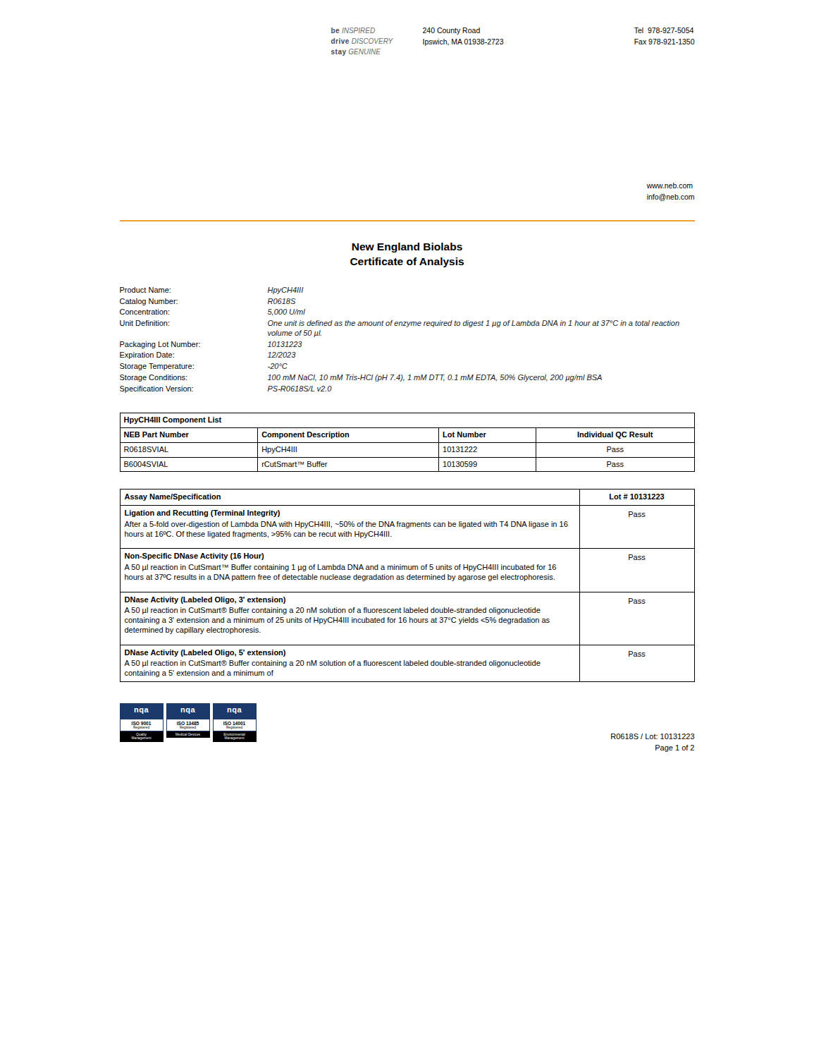be INSPIRED
drive DISCOVERY
stay GENUINE
240 County Road
Ipswich, MA 01938-2723
Tel 978-927-5054
Fax 978-921-1350
www.neb.com
info@neb.com
New England Biolabs Certificate of Analysis
| Product Name: | HpyCH4III |
| Catalog Number: | R0618S |
| Concentration: | 5,000 U/ml |
| Unit Definition: | One unit is defined as the amount of enzyme required to digest 1 µg of Lambda DNA in 1 hour at 37°C in a total reaction volume of 50 µl. |
| Packaging Lot Number: | 10131223 |
| Expiration Date: | 12/2023 |
| Storage Temperature: | -20°C |
| Storage Conditions: | 100 mM NaCl, 10 mM Tris-HCl (pH 7.4), 1 mM DTT, 0.1 mM EDTA, 50% Glycerol, 200 µg/ml BSA |
| Specification Version: | PS-R0618S/L v2.0 |
HpyCH4III Component List
| NEB Part Number | Component Description | Lot Number | Individual QC Result |
| --- | --- | --- | --- |
| R0618SVIAL | HpyCH4III | 10131222 | Pass |
| B6004SVIAL | rCutSmart™ Buffer | 10130599 | Pass |
| Assay Name/Specification | Lot # 10131223 |
| --- | --- |
| Ligation and Recutting (Terminal Integrity) After a 5-fold over-digestion of Lambda DNA with HpyCH4III, ~50% of the DNA fragments can be ligated with T4 DNA ligase in 16 hours at 16ºC. Of these ligated fragments, >95% can be recut with HpyCH4III. | Pass |
| Non-Specific DNase Activity (16 Hour) A 50 µl reaction in CutSmart™ Buffer containing 1 µg of Lambda DNA and a minimum of 5 units of HpyCH4III incubated for 16 hours at 37ºC results in a DNA pattern free of detectable nuclease degradation as determined by agarose gel electrophoresis. | Pass |
| DNase Activity (Labeled Oligo, 3' extension) A 50 µl reaction in CutSmart® Buffer containing a 20 nM solution of a fluorescent labeled double-stranded oligonucleotide containing a 3' extension and a minimum of 25 units of HpyCH4III incubated for 16 hours at 37°C yields <5% degradation as determined by capillary electrophoresis. | Pass |
| DNase Activity (Labeled Oligo, 5' extension) A 50 µl reaction in CutSmart® Buffer containing a 20 nM solution of a fluorescent labeled double-stranded oligonucleotide containing a 5' extension and a minimum of | Pass |
nqa
ISO 9001Registered
Quality
Management
nqa
ISO 13485Registered
Medical Devices
nqa
ISO 14001Registered
Environmental
Management
R0618S / Lot: 10131223
Page 1 of 2